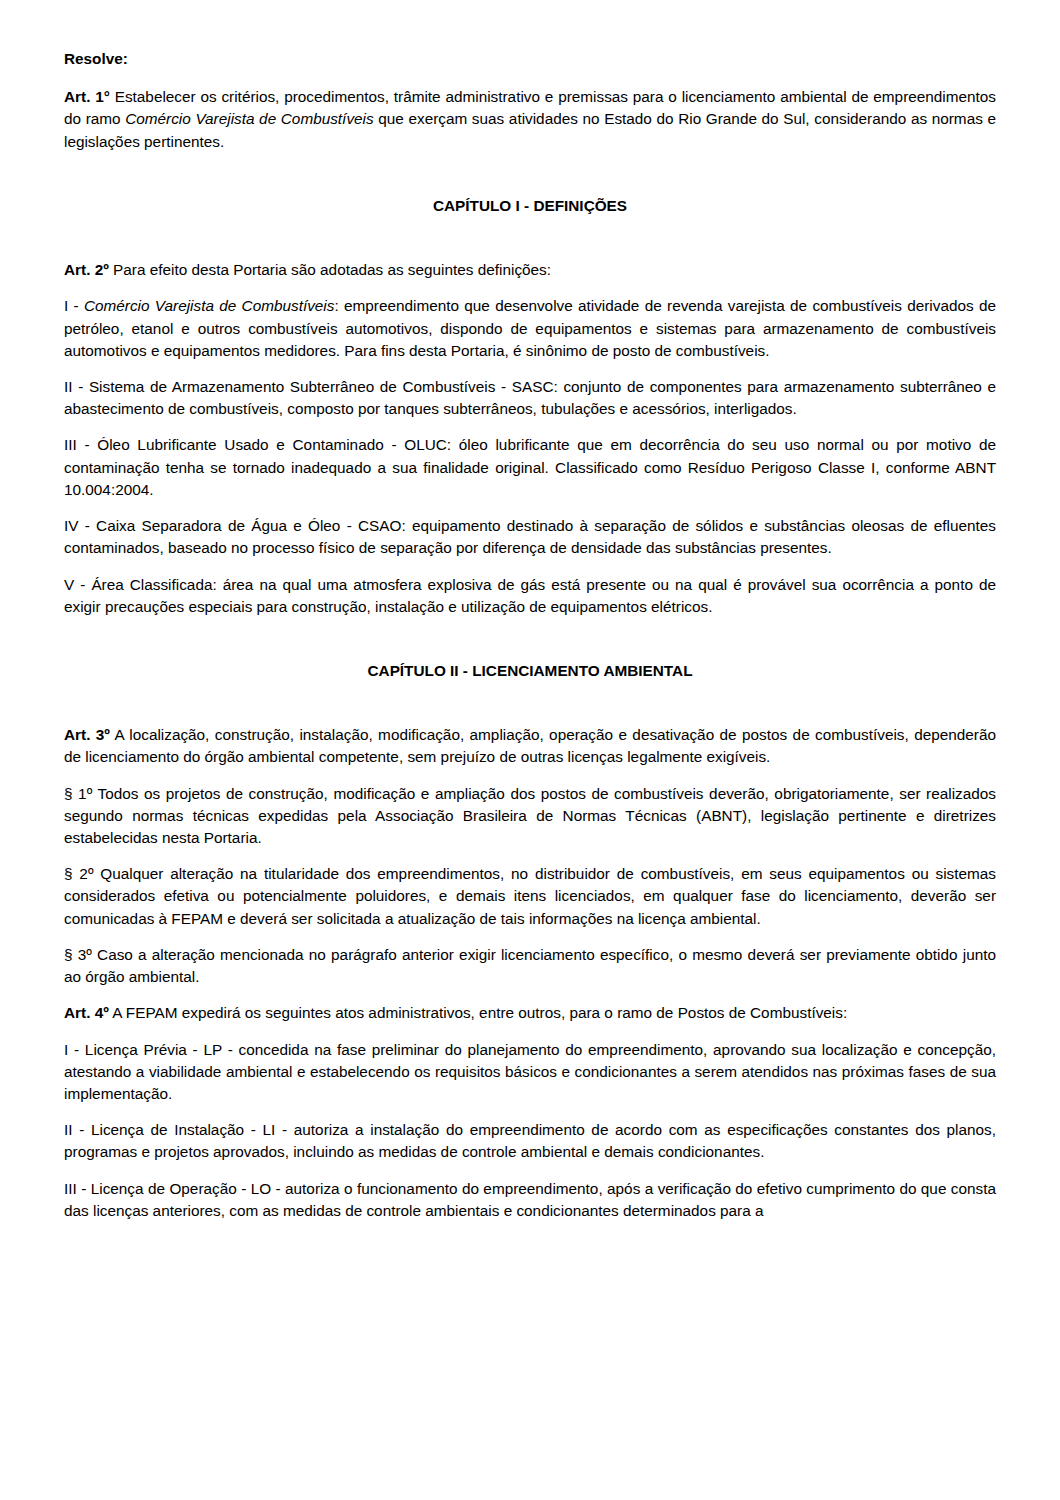Resolve:
Art. 1° Estabelecer os critérios, procedimentos, trâmite administrativo e premissas para o licenciamento ambiental de empreendimentos do ramo Comércio Varejista de Combustíveis que exerçam suas atividades no Estado do Rio Grande do Sul, considerando as normas e legislações pertinentes.
CAPÍTULO I - DEFINIÇÕES
Art. 2º Para efeito desta Portaria são adotadas as seguintes definições:
I - Comércio Varejista de Combustíveis: empreendimento que desenvolve atividade de revenda varejista de combustíveis derivados de petróleo, etanol e outros combustíveis automotivos, dispondo de equipamentos e sistemas para armazenamento de combustíveis automotivos e equipamentos medidores. Para fins desta Portaria, é sinônimo de posto de combustíveis.
II - Sistema de Armazenamento Subterrâneo de Combustíveis - SASC: conjunto de componentes para armazenamento subterrâneo e abastecimento de combustíveis, composto por tanques subterrâneos, tubulações e acessórios, interligados.
III - Óleo Lubrificante Usado e Contaminado - OLUC: óleo lubrificante que em decorrência do seu uso normal ou por motivo de contaminação tenha se tornado inadequado a sua finalidade original. Classificado como Resíduo Perigoso Classe I, conforme ABNT 10.004:2004.
IV - Caixa Separadora de Água e Óleo - CSAO: equipamento destinado à separação de sólidos e substâncias oleosas de efluentes contaminados, baseado no processo físico de separação por diferença de densidade das substâncias presentes.
V - Área Classificada: área na qual uma atmosfera explosiva de gás está presente ou na qual é provável sua ocorrência a ponto de exigir precauções especiais para construção, instalação e utilização de equipamentos elétricos.
CAPÍTULO II - LICENCIAMENTO AMBIENTAL
Art. 3º A localização, construção, instalação, modificação, ampliação, operação e desativação de postos de combustíveis, dependerão de licenciamento do órgão ambiental competente, sem prejuízo de outras licenças legalmente exigíveis.
§ 1º Todos os projetos de construção, modificação e ampliação dos postos de combustíveis deverão, obrigatoriamente, ser realizados segundo normas técnicas expedidas pela Associação Brasileira de Normas Técnicas (ABNT), legislação pertinente e diretrizes estabelecidas nesta Portaria.
§ 2º Qualquer alteração na titularidade dos empreendimentos, no distribuidor de combustíveis, em seus equipamentos ou sistemas considerados efetiva ou potencialmente poluidores, e demais itens licenciados, em qualquer fase do licenciamento, deverão ser comunicadas à FEPAM e deverá ser solicitada a atualização de tais informações na licença ambiental.
§ 3º Caso a alteração mencionada no parágrafo anterior exigir licenciamento específico, o mesmo deverá ser previamente obtido junto ao órgão ambiental.
Art. 4º A FEPAM expedirá os seguintes atos administrativos, entre outros, para o ramo de Postos de Combustíveis:
I - Licença Prévia - LP - concedida na fase preliminar do planejamento do empreendimento, aprovando sua localização e concepção, atestando a viabilidade ambiental e estabelecendo os requisitos básicos e condicionantes a serem atendidos nas próximas fases de sua implementação.
II - Licença de Instalação - LI - autoriza a instalação do empreendimento de acordo com as especificações constantes dos planos, programas e projetos aprovados, incluindo as medidas de controle ambiental e demais condicionantes.
III - Licença de Operação - LO - autoriza o funcionamento do empreendimento, após a verificação do efetivo cumprimento do que consta das licenças anteriores, com as medidas de controle ambientais e condicionantes determinados para a